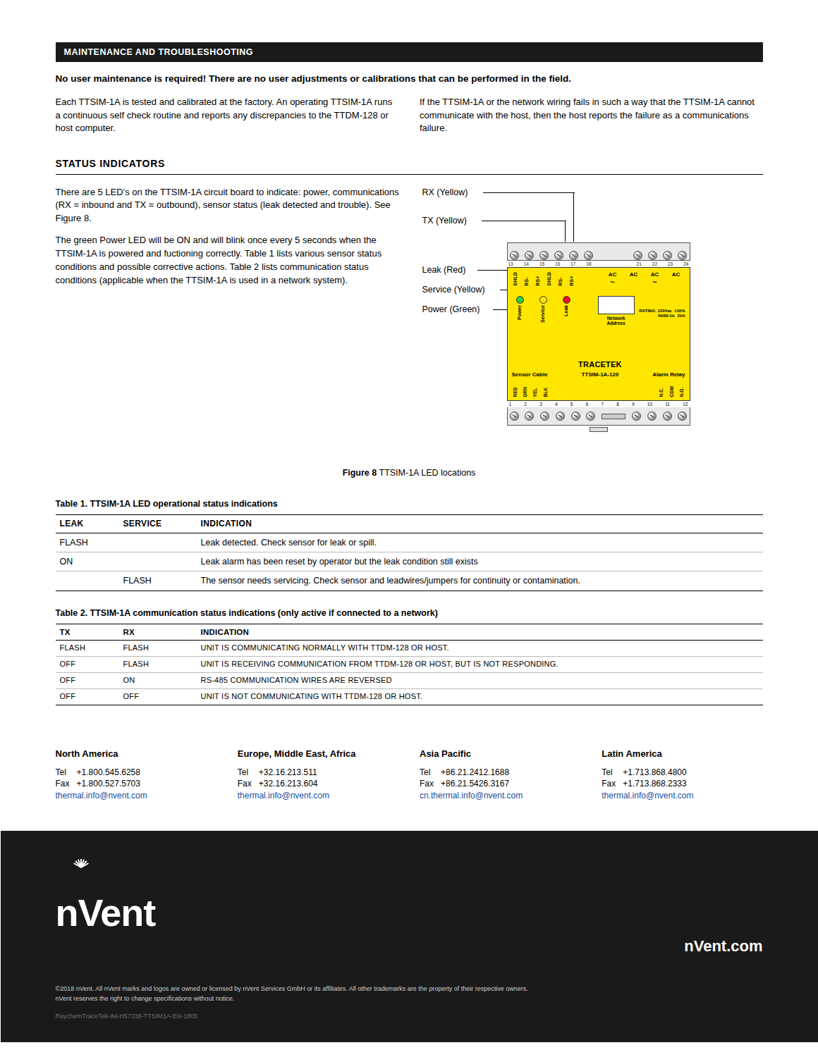MAINTENANCE AND TROUBLESHOOTING
No user maintenance is required! There are no user adjustments or calibrations that can be performed in the field.
Each TTSIM-1A is tested and calibrated at the factory. An operating TTSIM-1A runs a continuous self check routine and reports any discrepancies to the TTDM-128 or host computer.
If the TTSIM-1A or the network wiring fails in such a way that the TTSIM-1A cannot communicate with the host, then the host reports the failure as a communications failure.
STATUS INDICATORS
There are 5 LED’s on the TTSIM-1A circuit board to indicate: power, communications (RX = inbound and TX = outbound), sensor status (leak detected and trouble). See Figure 8.
The green Power LED will be ON and will blink once every 5 seconds when the TTSIM-1A is powered and fuctioning correctly. Table 1 lists various sensor status conditions and possible corrective actions. Table 2 lists communication status conditions (applicable when the TTSIM-1A is used in a network system).
RX (Yellow)
TX (Yellow)
Leak (Red)
Service (Yellow)
Power (Green)
131415161718 21222324
SHLD RS- RS+ SHLD RS- RS+
AC~
AC
AC~
AC
Network
Address
RATING: 120Vac ±10%
50/60 Hz 3VA
Power
Service
Leak
Sensor Cable TRACETEKTTSIM-1A-120 Alarm Relay
RED GRN YEL BLK
N.C. COM N.O.
123456 789101112
Figure 8 TTSIM-1A LED locations
Table 1. TTSIM-1A LED operational status indications
| LEAK | SERVICE | INDICATION |
| --- | --- | --- |
| FLASH | | Leak detected. Check sensor for leak or spill. |
| ON | | Leak alarm has been reset by operator but the leak condition still exists |
| | FLASH | The sensor needs servicing. Check sensor and leadwires/jumpers for continuity or contamination. |
Table 2. TTSIM-1A communication status indications (only active if connected to a network)
| TX | RX | INDICATION |
| --- | --- | --- |
| FLASH | FLASH | UNIT IS COMMUNICATING NORMALLY WITH TTDM-128 OR HOST. |
| OFF | FLASH | UNIT IS RECEIVING COMMUNICATION FROM TTDM-128 OR HOST, BUT IS NOT RESPONDING. |
| OFF | ON | RS-485 COMMUNICATION WIRES ARE REVERSED |
| OFF | OFF | UNIT IS NOT COMMUNICATING WITH TTDM-128 OR HOST. |
North America
| Tel | +1.800.545.6258 |
| Fax | +1.800.527.5703 |
thermal.info@nvent.com
Europe, Middle East, Africa
| Tel | +32.16.213.511 |
| Fax | +32.16.213.604 |
thermal.info@nvent.com
Asia Pacific
| Tel | +86.21.2412.1688 |
| Fax | +86.21.5426.3167 |
cn.thermal.info@nvent.com
Latin America
| Tel | +1.713.868.4800 |
| Fax | +1.713.868.2333 |
thermal.info@nvent.com
nVent
nVent.com
©2018 nVent. All nVent marks and logos are owned or licensed by nVent Services GmbH or its affiliates. All other trademarks are the property of their respective owners.
nVent reserves the right to change specifications without notice.
RaychemTraceTek-IM-H57338-TTSIM1A-EN-1805